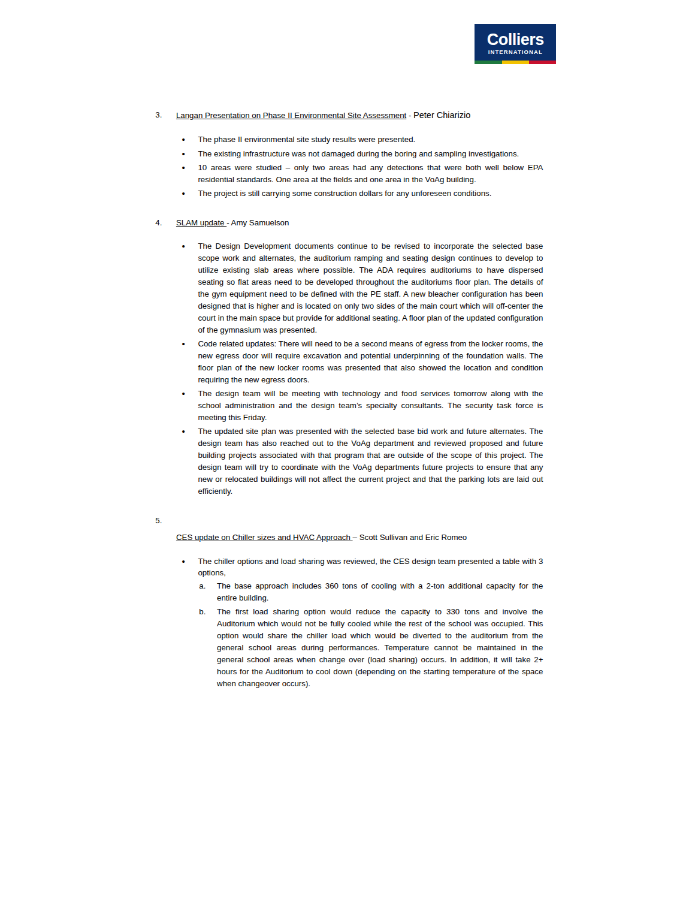Colliers INTERNATIONAL
Langan Presentation on Phase II Environmental Site Assessment - Peter Chiarizio
The phase II environmental site study results were presented.
The existing infrastructure was not damaged during the boring and sampling investigations.
10 areas were studied – only two areas had any detections that were both well below EPA residential standards. One area at the fields and one area in the VoAg building.
The project is still carrying some construction dollars for any unforeseen conditions.
SLAM update - Amy Samuelson
The Design Development documents continue to be revised to incorporate the selected base scope work and alternates, the auditorium ramping and seating design continues to develop to utilize existing slab areas where possible. The ADA requires auditoriums to have dispersed seating so flat areas need to be developed throughout the auditoriums floor plan. The details of the gym equipment need to be defined with the PE staff. A new bleacher configuration has been designed that is higher and is located on only two sides of the main court which will off-center the court in the main space but provide for additional seating. A floor plan of the updated configuration of the gymnasium was presented.
Code related updates: There will need to be a second means of egress from the locker rooms, the new egress door will require excavation and potential underpinning of the foundation walls. The floor plan of the new locker rooms was presented that also showed the location and condition requiring the new egress doors.
The design team will be meeting with technology and food services tomorrow along with the school administration and the design team’s specialty consultants. The security task force is meeting this Friday.
The updated site plan was presented with the selected base bid work and future alternates. The design team has also reached out to the VoAg department and reviewed proposed and future building projects associated with that program that are outside of the scope of this project. The design team will try to coordinate with the VoAg departments future projects to ensure that any new or relocated buildings will not affect the current project and that the parking lots are laid out efficiently.
CES update on Chiller sizes and HVAC Approach – Scott Sullivan and Eric Romeo
The chiller options and load sharing was reviewed, the CES design team presented a table with 3 options,
The base approach includes 360 tons of cooling with a 2-ton additional capacity for the entire building.
The first load sharing option would reduce the capacity to 330 tons and involve the Auditorium which would not be fully cooled while the rest of the school was occupied. This option would share the chiller load which would be diverted to the auditorium from the general school areas during performances. Temperature cannot be maintained in the general school areas when change over (load sharing) occurs. In addition, it will take 2+ hours for the Auditorium to cool down (depending on the starting temperature of the space when changeover occurs).